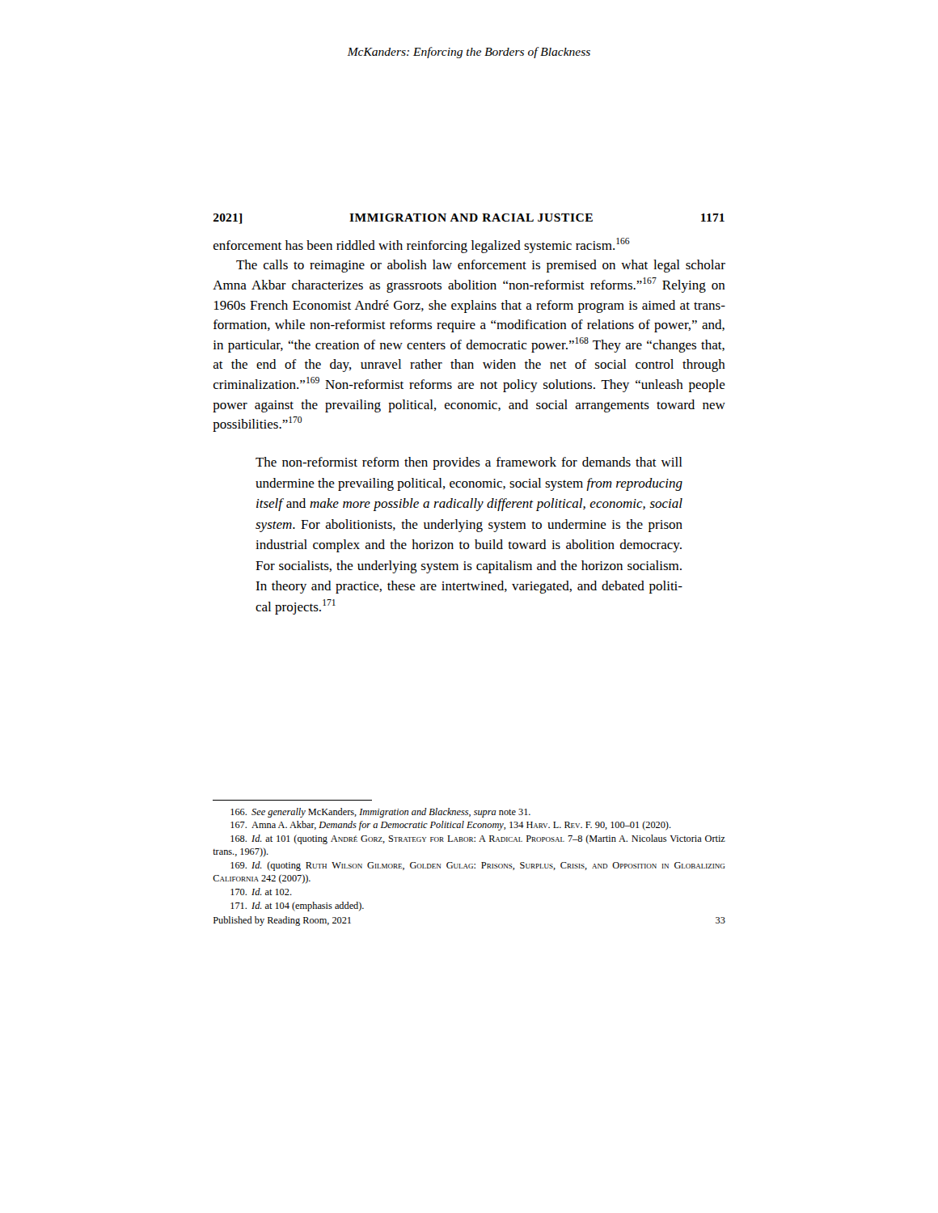McKanders: Enforcing the Borders of Blackness
2021] IMMIGRATION AND RACIAL JUSTICE 1171
enforcement has been riddled with reinforcing legalized systemic racism.166
The calls to reimagine or abolish law enforcement is premised on what legal scholar Amna Akbar characterizes as grassroots abolition “non-reformist reforms.”167 Relying on 1960s French Economist André Gorz, she explains that a reform program is aimed at transformation, while non-reformist reforms require a “modification of relations of power,” and, in particular, “the creation of new centers of democratic power.”168 They are “changes that, at the end of the day, unravel rather than widen the net of social control through criminalization.”169 Non-reformist reforms are not policy solutions. They “unleash people power against the prevailing political, economic, and social arrangements toward new possibilities.”170
The non-reformist reform then provides a framework for demands that will undermine the prevailing political, economic, social system from reproducing itself and make more possible a radically different political, economic, social system. For abolitionists, the underlying system to undermine is the prison industrial complex and the horizon to build toward is abolition democracy. For socialists, the underlying system is capitalism and the horizon socialism. In theory and practice, these are intertwined, variegated, and debated political projects.171
166. See generally McKanders, Immigration and Blackness, supra note 31.
167. Amna A. Akbar, Demands for a Democratic Political Economy, 134 Harv. L. Rev. F. 90, 100–01 (2020).
168. Id. at 101 (quoting André Gorz, Strategy for Labor: A Radical Proposal 7–8 (Martin A. Nicolaus Victoria Ortiz trans., 1967)).
169. Id. (quoting Ruth Wilson Gilmore, Golden Gulag: Prisons, Surplus, Crisis, and Opposition in Globalizing California 242 (2007)).
170. Id. at 102.
171. Id. at 104 (emphasis added).
Published by Reading Room, 2021 33